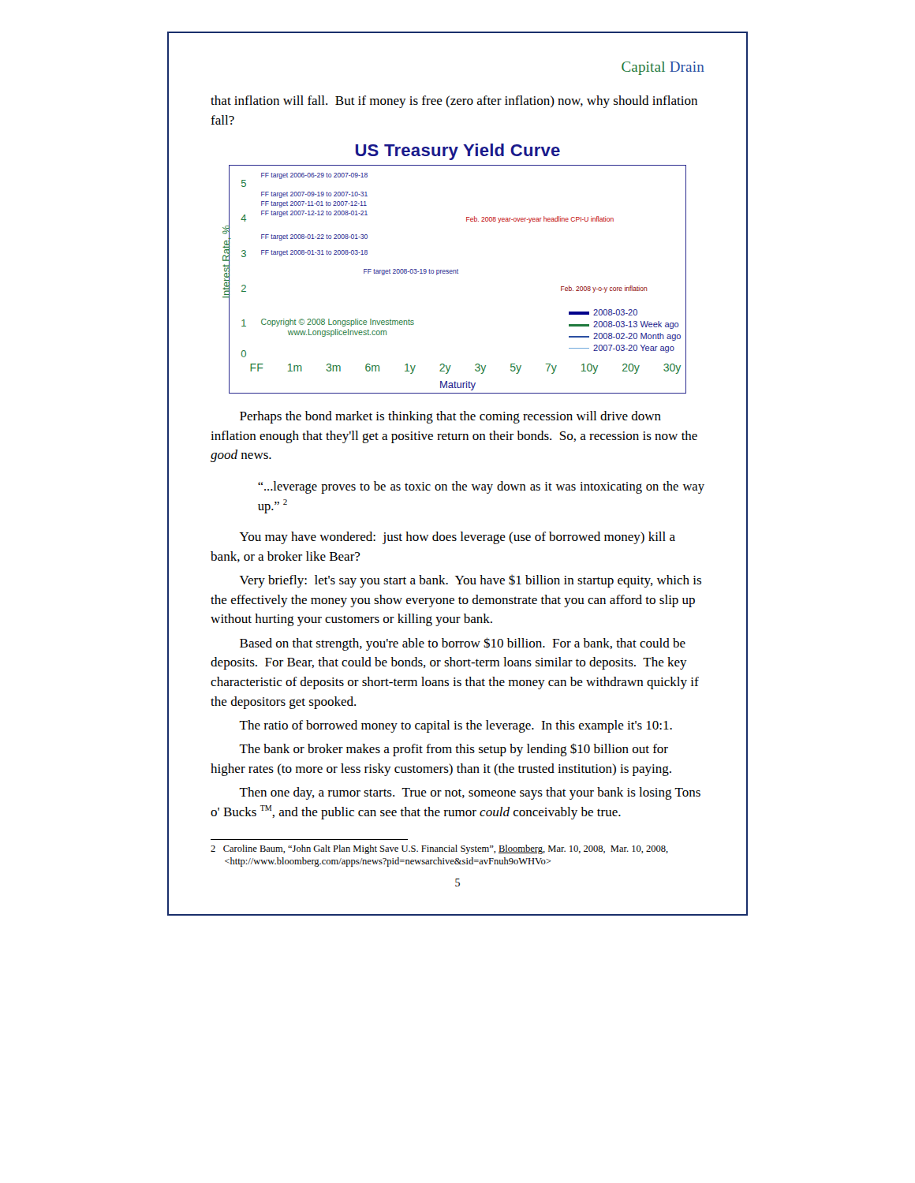Capital Drain
that inflation will fall. But if money is free (zero after inflation) now, why should inflation fall?
US Treasury Yield Curve
Interest Rate, %
5 4 3 2 1 0
FF target 2006-06-29 to 2007-09-18
FF target 2007-09-19 to 2007-10-31
FF target 2007-11-01 to 2007-12-11
FF target 2007-12-12 to 2008-01-21
Feb. 2008 year-over-year headline CPI-U inflation
FF target 2008-01-22 to 2008-01-30
FF target 2008-01-31 to 2008-03-18
FF target 2008-03-19 to present
Feb. 2008 y-o-y core inflation
2008-03-20
2008-03-13 Week ago
2008-02-20 Month ago
2007-03-20 Year ago
Copyright © 2008 Longsplice Investments
www.LongspliceInvest.com
FF 1m 3m 6m 1y 2y 3y 5y 7y 10y 20y 30y
Maturity
Perhaps the bond market is thinking that the coming recession will drive down inflation enough that they'll get a positive return on their bonds. So, a recession is now the good news.
“...leverage proves to be as toxic on the way down as it was intoxicating on the way up.” 2
You may have wondered: just how does leverage (use of borrowed money) kill a bank, or a broker like Bear?
Very briefly: let's say you start a bank. You have $1 billion in startup equity, which is the effectively the money you show everyone to demonstrate that you can afford to slip up without hurting your customers or killing your bank.
Based on that strength, you're able to borrow $10 billion. For a bank, that could be deposits. For Bear, that could be bonds, or short-term loans similar to deposits. The key characteristic of deposits or short-term loans is that the money can be withdrawn quickly if the depositors get spooked.
The ratio of borrowed money to capital is the leverage. In this example it's 10:1.
The bank or broker makes a profit from this setup by lending $10 billion out for higher rates (to more or less risky customers) than it (the trusted institution) is paying.
Then one day, a rumor starts. True or not, someone says that your bank is losing Tons o' Bucks TM, and the public can see that the rumor could conceivably be true.
2 Caroline Baum, “John Galt Plan Might Save U.S. Financial System”, Bloomberg, Mar. 10, 2008, Mar. 10, 2008, <http://www.bloomberg.com/apps/news?pid=newsarchive&sid=avFnuh9oWHVo>
5